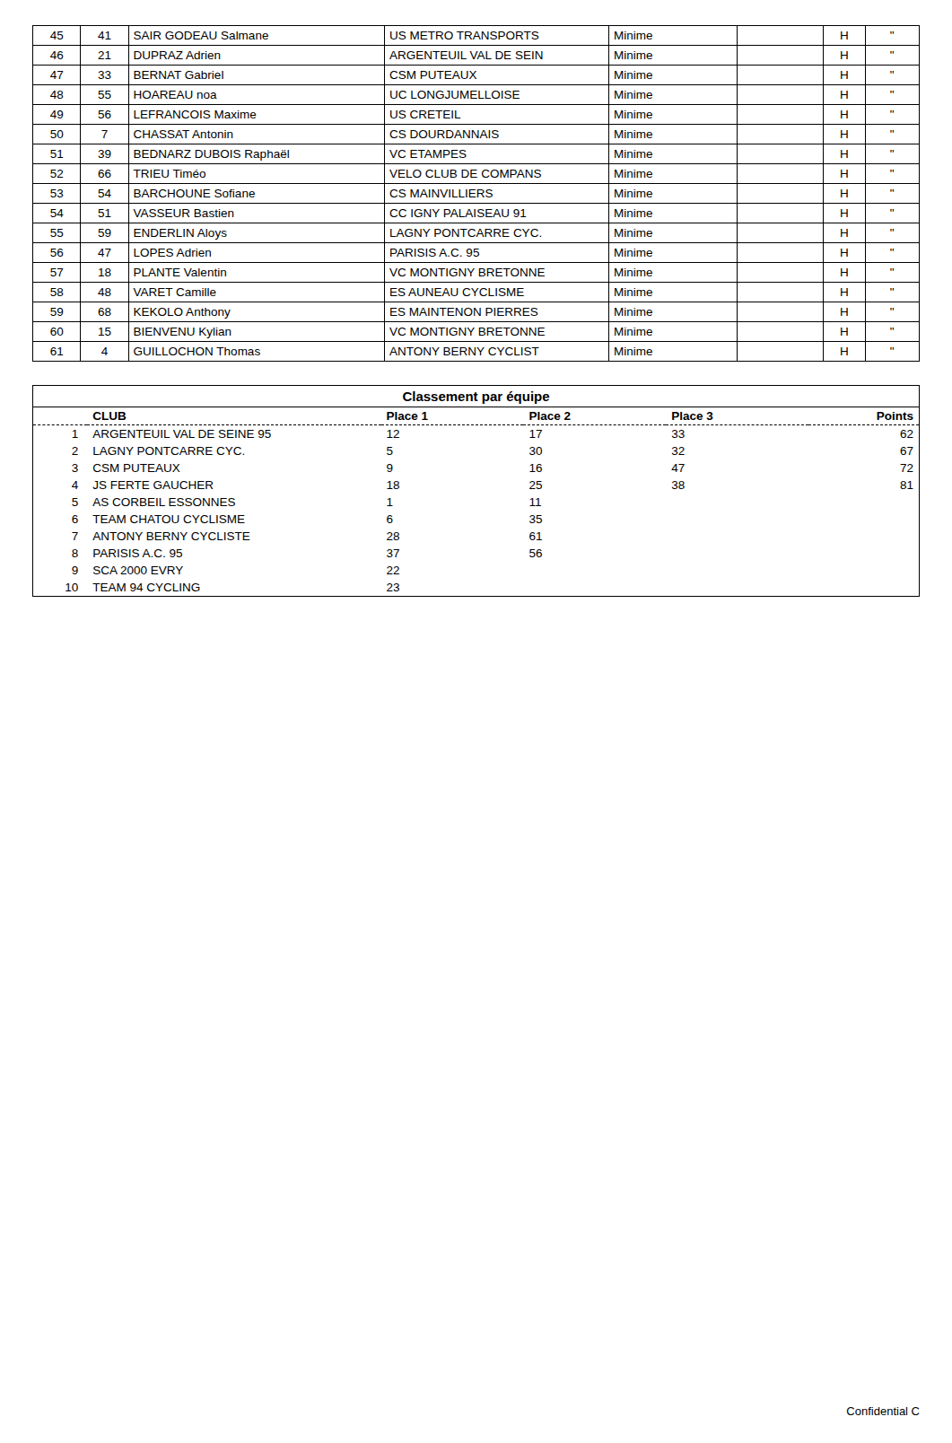| 45 | 41 | SAIR GODEAU Salmane | US METRO TRANSPORTS | Minime | | H | " |
| 46 | 21 | DUPRAZ Adrien | ARGENTEUIL VAL DE SEIN | Minime | | H | " |
| 47 | 33 | BERNAT Gabriel | CSM PUTEAUX | Minime | | H | " |
| 48 | 55 | HOAREAU noa | UC LONGJUMELLOISE | Minime | | H | " |
| 49 | 56 | LEFRANCOIS Maxime | US CRETEIL | Minime | | H | " |
| 50 | 7 | CHASSAT Antonin | CS DOURDANNAIS | Minime | | H | " |
| 51 | 39 | BEDNARZ DUBOIS Raphaël | VC ETAMPES | Minime | | H | " |
| 52 | 66 | TRIEU Timéo | VELO CLUB DE COMPANS | Minime | | H | " |
| 53 | 54 | BARCHOUNE Sofiane | CS MAINVILLIERS | Minime | | H | " |
| 54 | 51 | VASSEUR Bastien | CC IGNY PALAISEAU 91 | Minime | | H | " |
| 55 | 59 | ENDERLIN Aloys | LAGNY PONTCARRE CYC. | Minime | | H | " |
| 56 | 47 | LOPES Adrien | PARISIS A.C. 95 | Minime | | H | " |
| 57 | 18 | PLANTE Valentin | VC MONTIGNY BRETONNE | Minime | | H | " |
| 58 | 48 | VARET Camille | ES AUNEAU CYCLISME | Minime | | H | " |
| 59 | 68 | KEKOLO Anthony | ES MAINTENON PIERRES | Minime | | H | " |
| 60 | 15 | BIENVENU Kylian | VC MONTIGNY BRETONNE | Minime | | H | " |
| 61 | 4 | GUILLOCHON Thomas | ANTONY BERNY CYCLIST | Minime | | H | " |
Classement par équipe
| | CLUB | Place 1 | Place 2 | Place 3 | Points |
| --- | --- | --- | --- | --- | --- |
| 1 | ARGENTEUIL VAL DE SEINE 95 | 12 | 17 | 33 | 62 |
| 2 | LAGNY PONTCARRE CYC. | 5 | 30 | 32 | 67 |
| 3 | CSM PUTEAUX | 9 | 16 | 47 | 72 |
| 4 | JS FERTE GAUCHER | 18 | 25 | 38 | 81 |
| 5 | AS CORBEIL ESSONNES | 1 | 11 | | |
| 6 | TEAM CHATOU CYCLISME | 6 | 35 | | |
| 7 | ANTONY BERNY CYCLISTE | 28 | 61 | | |
| 8 | PARISIS A.C. 95 | 37 | 56 | | |
| 9 | SCA 2000 EVRY | 22 | | | |
| 10 | TEAM 94 CYCLING | 23 | | | |
Confidential C